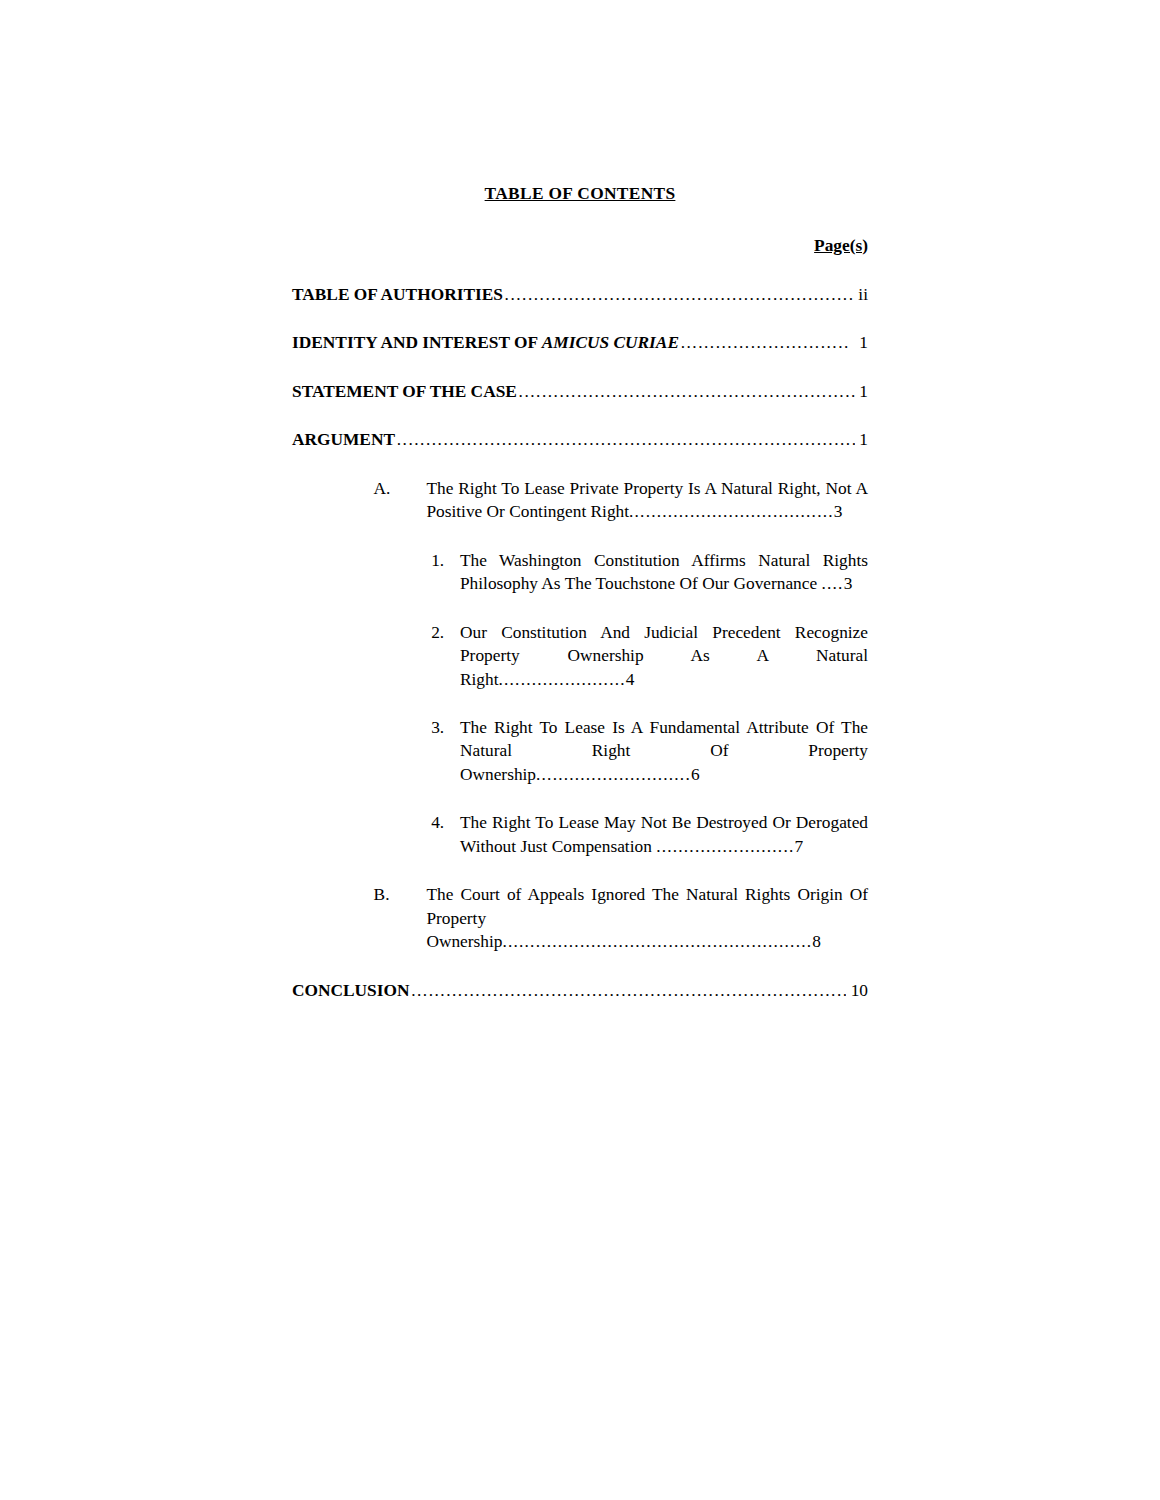TABLE OF CONTENTS
Page(s)
TABLE OF AUTHORITIES ..................................................................... ii
IDENTITY AND INTEREST OF AMICUS CURIAE ............................. 1
STATEMENT OF THE CASE ................................................................ 1
ARGUMENT .............................................................................................. 1
A.
The Right To Lease Private Property Is A Natural Right, Not A Positive Or Contingent Right..................................... 3
1.
The Washington Constitution Affirms Natural Rights Philosophy As The Touchstone Of Our Governance .... 3
2.
Our Constitution And Judicial Precedent Recognize Property Ownership As A Natural Right....................... 4
3.
The Right To Lease Is A Fundamental Attribute Of The Natural Right Of Property Ownership............................ 6
4.
The Right To Lease May Not Be Destroyed Or Derogated Without Just Compensation ......................... 7
B.
The Court of Appeals Ignored The Natural Rights Origin Of Property Ownership........................................................ 8
CONCLUSION ....................................................................................... 10